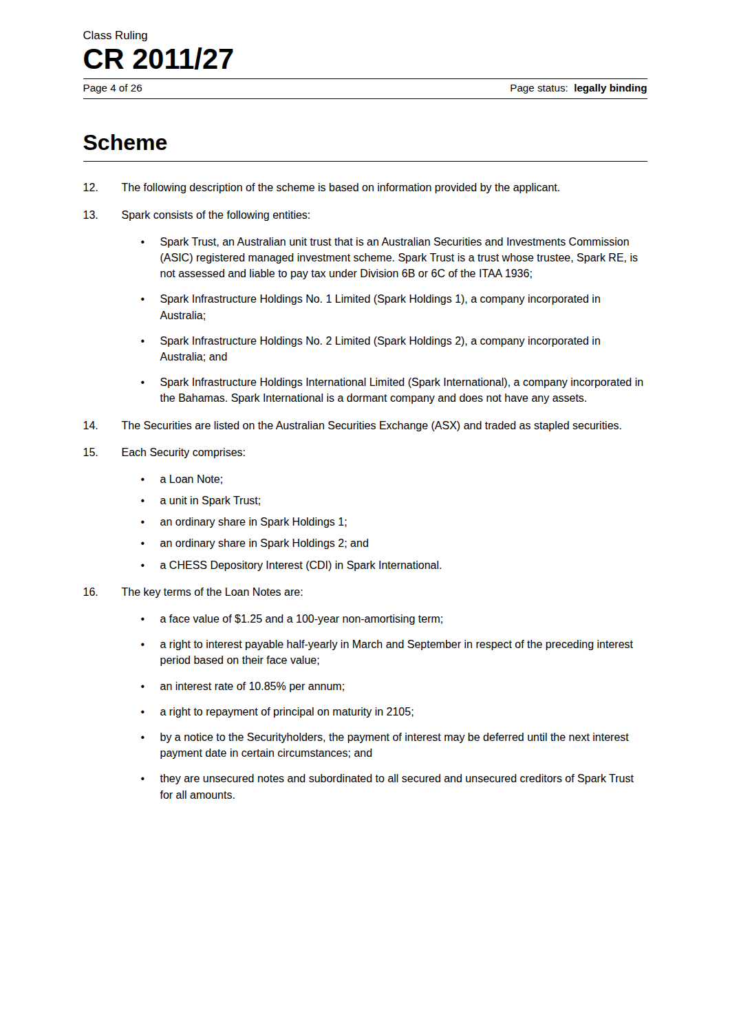Class Ruling
CR 2011/27
Page 4 of 26 Page status: legally binding
Scheme
12. The following description of the scheme is based on information provided by the applicant.
13. Spark consists of the following entities:
Spark Trust, an Australian unit trust that is an Australian Securities and Investments Commission (ASIC) registered managed investment scheme. Spark Trust is a trust whose trustee, Spark RE, is not assessed and liable to pay tax under Division 6B or 6C of the ITAA 1936;
Spark Infrastructure Holdings No. 1 Limited (Spark Holdings 1), a company incorporated in Australia;
Spark Infrastructure Holdings No. 2 Limited (Spark Holdings 2), a company incorporated in Australia; and
Spark Infrastructure Holdings International Limited (Spark International), a company incorporated in the Bahamas. Spark International is a dormant company and does not have any assets.
14. The Securities are listed on the Australian Securities Exchange (ASX) and traded as stapled securities.
15. Each Security comprises:
a Loan Note;
a unit in Spark Trust;
an ordinary share in Spark Holdings 1;
an ordinary share in Spark Holdings 2; and
a CHESS Depository Interest (CDI) in Spark International.
16. The key terms of the Loan Notes are:
a face value of $1.25 and a 100-year non-amortising term;
a right to interest payable half-yearly in March and September in respect of the preceding interest period based on their face value;
an interest rate of 10.85% per annum;
a right to repayment of principal on maturity in 2105;
by a notice to the Securityholders, the payment of interest may be deferred until the next interest payment date in certain circumstances; and
they are unsecured notes and subordinated to all secured and unsecured creditors of Spark Trust for all amounts.